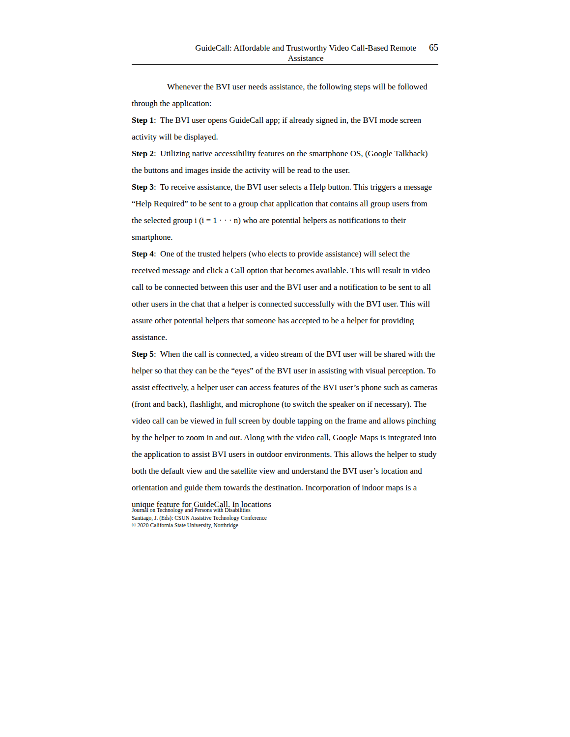GuideCall: Affordable and Trustworthy Video Call-Based Remote Assistance 65
Whenever the BVI user needs assistance, the following steps will be followed through the application:
Step 1: The BVI user opens GuideCall app; if already signed in, the BVI mode screen activity will be displayed.
Step 2: Utilizing native accessibility features on the smartphone OS, (Google Talkback) the buttons and images inside the activity will be read to the user.
Step 3: To receive assistance, the BVI user selects a Help button. This triggers a message “Help Required” to be sent to a group chat application that contains all group users from the selected group i (i = 1 · · · n) who are potential helpers as notifications to their smartphone.
Step 4: One of the trusted helpers (who elects to provide assistance) will select the received message and click a Call option that becomes available. This will result in video call to be connected between this user and the BVI user and a notification to be sent to all other users in the chat that a helper is connected successfully with the BVI user. This will assure other potential helpers that someone has accepted to be a helper for providing assistance.
Step 5: When the call is connected, a video stream of the BVI user will be shared with the helper so that they can be the “eyes” of the BVI user in assisting with visual perception. To assist effectively, a helper user can access features of the BVI user’s phone such as cameras (front and back), flashlight, and microphone (to switch the speaker on if necessary). The video call can be viewed in full screen by double tapping on the frame and allows pinching by the helper to zoom in and out. Along with the video call, Google Maps is integrated into the application to assist BVI users in outdoor environments. This allows the helper to study both the default view and the satellite view and understand the BVI user’s location and orientation and guide them towards the destination. Incorporation of indoor maps is a unique feature for GuideCall. In locations
Journal on Technology and Persons with Disabilities
Santiago, J. (Eds): CSUN Assistive Technology Conference
© 2020 California State University, Northridge